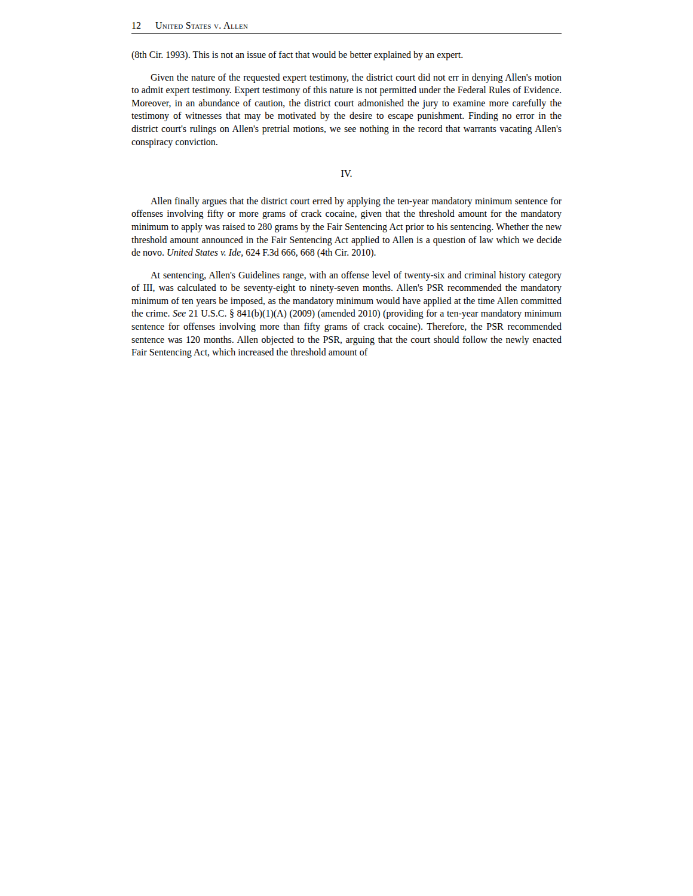12 United States v. Allen
(8th Cir. 1993). This is not an issue of fact that would be better explained by an expert.
Given the nature of the requested expert testimony, the district court did not err in denying Allen's motion to admit expert testimony. Expert testimony of this nature is not permitted under the Federal Rules of Evidence. Moreover, in an abundance of caution, the district court admonished the jury to examine more carefully the testimony of witnesses that may be motivated by the desire to escape punishment. Finding no error in the district court's rulings on Allen's pretrial motions, we see nothing in the record that warrants vacating Allen's conspiracy conviction.
IV.
Allen finally argues that the district court erred by applying the ten-year mandatory minimum sentence for offenses involving fifty or more grams of crack cocaine, given that the threshold amount for the mandatory minimum to apply was raised to 280 grams by the Fair Sentencing Act prior to his sentencing. Whether the new threshold amount announced in the Fair Sentencing Act applied to Allen is a question of law which we decide de novo. United States v. Ide, 624 F.3d 666, 668 (4th Cir. 2010).
At sentencing, Allen's Guidelines range, with an offense level of twenty-six and criminal history category of III, was calculated to be seventy-eight to ninety-seven months. Allen's PSR recommended the mandatory minimum of ten years be imposed, as the mandatory minimum would have applied at the time Allen committed the crime. See 21 U.S.C. § 841(b)(1)(A) (2009) (amended 2010) (providing for a ten-year mandatory minimum sentence for offenses involving more than fifty grams of crack cocaine). Therefore, the PSR recommended sentence was 120 months. Allen objected to the PSR, arguing that the court should follow the newly enacted Fair Sentencing Act, which increased the threshold amount of